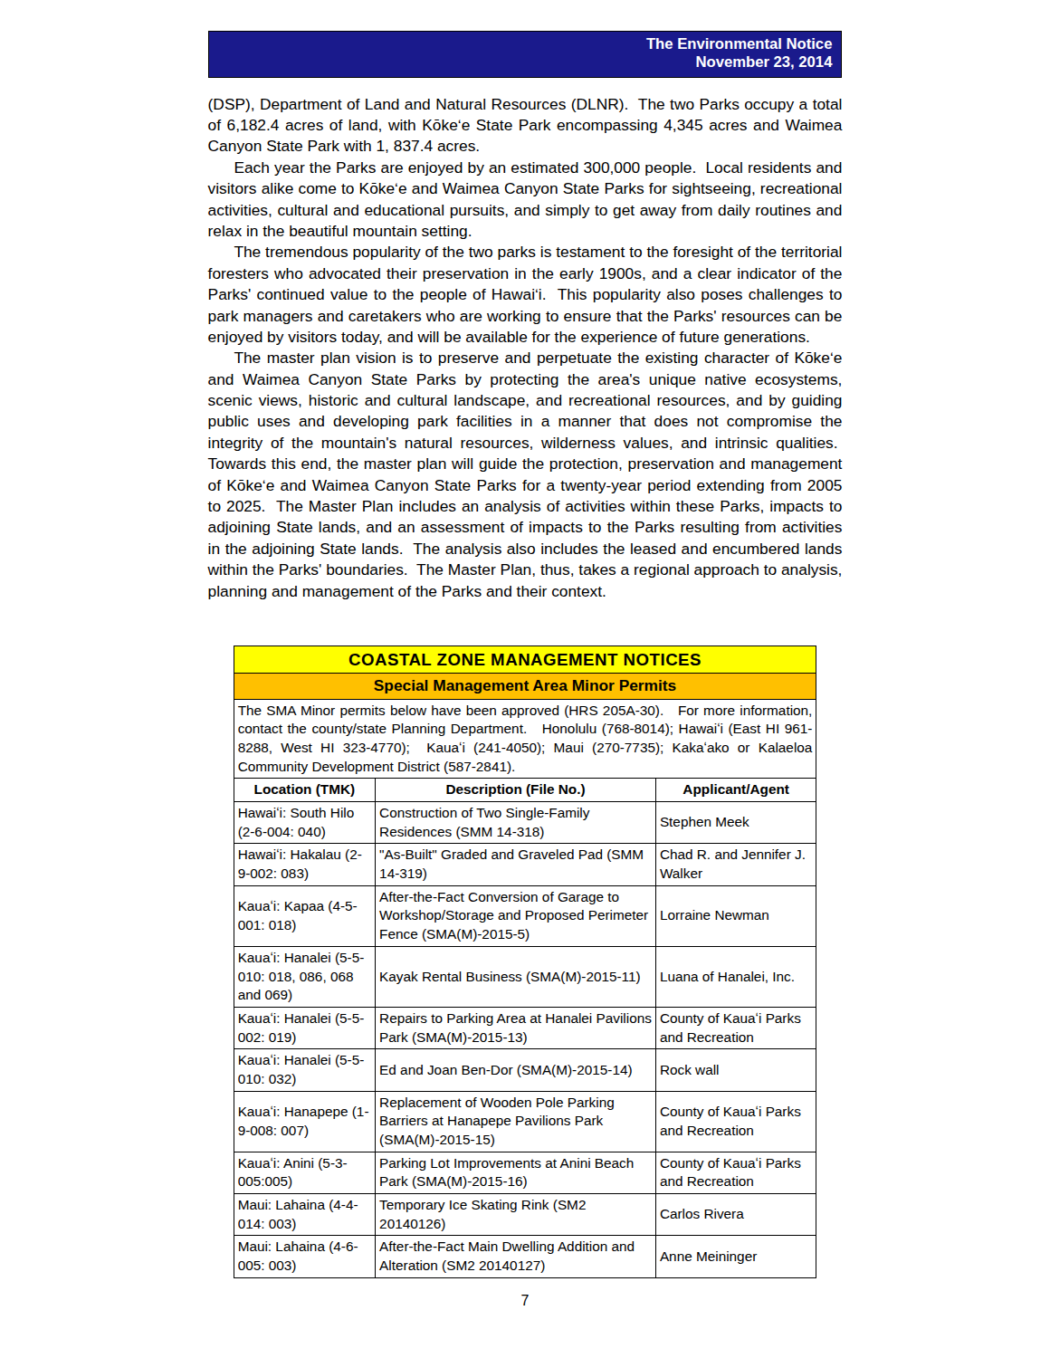The Environmental Notice
November 23, 2014
(DSP), Department of Land and Natural Resources (DLNR). The two Parks occupy a total of 6,182.4 acres of land, with Kōkeʻe State Park encompassing 4,345 acres and Waimea Canyon State Park with 1, 837.4 acres.
Each year the Parks are enjoyed by an estimated 300,000 people. Local residents and visitors alike come to Kōkeʻe and Waimea Canyon State Parks for sightseeing, recreational activities, cultural and educational pursuits, and simply to get away from daily routines and relax in the beautiful mountain setting.
The tremendous popularity of the two parks is testament to the foresight of the territorial foresters who advocated their preservation in the early 1900s, and a clear indicator of the Parks' continued value to the people of Hawaiʻi. This popularity also poses challenges to park managers and caretakers who are working to ensure that the Parks' resources can be enjoyed by visitors today, and will be available for the experience of future generations.
The master plan vision is to preserve and perpetuate the existing character of Kōkeʻe and Waimea Canyon State Parks by protecting the area's unique native ecosystems, scenic views, historic and cultural landscape, and recreational resources, and by guiding public uses and developing park facilities in a manner that does not compromise the integrity of the mountain's natural resources, wilderness values, and intrinsic qualities. Towards this end, the master plan will guide the protection, preservation and management of Kōkeʻe and Waimea Canyon State Parks for a twenty-year period extending from 2005 to 2025. The Master Plan includes an analysis of activities within these Parks, impacts to adjoining State lands, and an assessment of impacts to the Parks resulting from activities in the adjoining State lands. The analysis also includes the leased and encumbered lands within the Parks' boundaries. The Master Plan, thus, takes a regional approach to analysis, planning and management of the Parks and their context.
| COASTAL ZONE MANAGEMENT NOTICES |
| Special Management Area Minor Permits |
| The SMA Minor permits below have been approved (HRS 205A-30). For more information, contact the county/state Planning Department. Honolulu (768-8014); Hawaiʻi (East HI 961-8288, West HI 323-4770); Kauaʻi (241-4050); Maui (270-7735); Kakaʻako or Kalaeloa Community Development District (587-2841). |
| Location (TMK) | Description (File No.) | Applicant/Agent |
| Hawaiʻi: South Hilo (2-6-004: 040) | Construction of Two Single-Family Residences (SMM 14-318) | Stephen Meek |
| Hawaiʻi: Hakalau (2-9-002: 083) | "As-Built" Graded and Graveled Pad (SMM 14-319) | Chad R. and Jennifer J. Walker |
| Kauaʻi: Kapaa (4-5-001: 018) | After-the-Fact Conversion of Garage to Workshop/Storage and Proposed Perimeter Fence (SMA(M)-2015-5) | Lorraine Newman |
| Kauaʻi: Hanalei (5-5-010: 018, 086, 068 and 069) | Kayak Rental Business (SMA(M)-2015-11) | Luana of Hanalei, Inc. |
| Kauaʻi: Hanalei (5-5-002: 019) | Repairs to Parking Area at Hanalei Pavilions Park (SMA(M)-2015-13) | County of Kauaʻi Parks and Recreation |
| Kauaʻi: Hanalei (5-5-010: 032) | Ed and Joan Ben-Dor (SMA(M)-2015-14) | Rock wall |
| Kauaʻi: Hanapepe (1-9-008: 007) | Replacement of Wooden Pole Parking Barriers at Hanapepe Pavilions Park (SMA(M)-2015-15) | County of Kauaʻi Parks and Recreation |
| Kauaʻi: Anini (5-3-005:005) | Parking Lot Improvements at Anini Beach Park (SMA(M)-2015-16) | County of Kauaʻi Parks and Recreation |
| Maui: Lahaina (4-4-014: 003) | Temporary Ice Skating Rink (SM2 20140126) | Carlos Rivera |
| Maui: Lahaina (4-6-005: 003) | After-the-Fact Main Dwelling Addition and Alteration (SM2 20140127) | Anne Meininger |
7